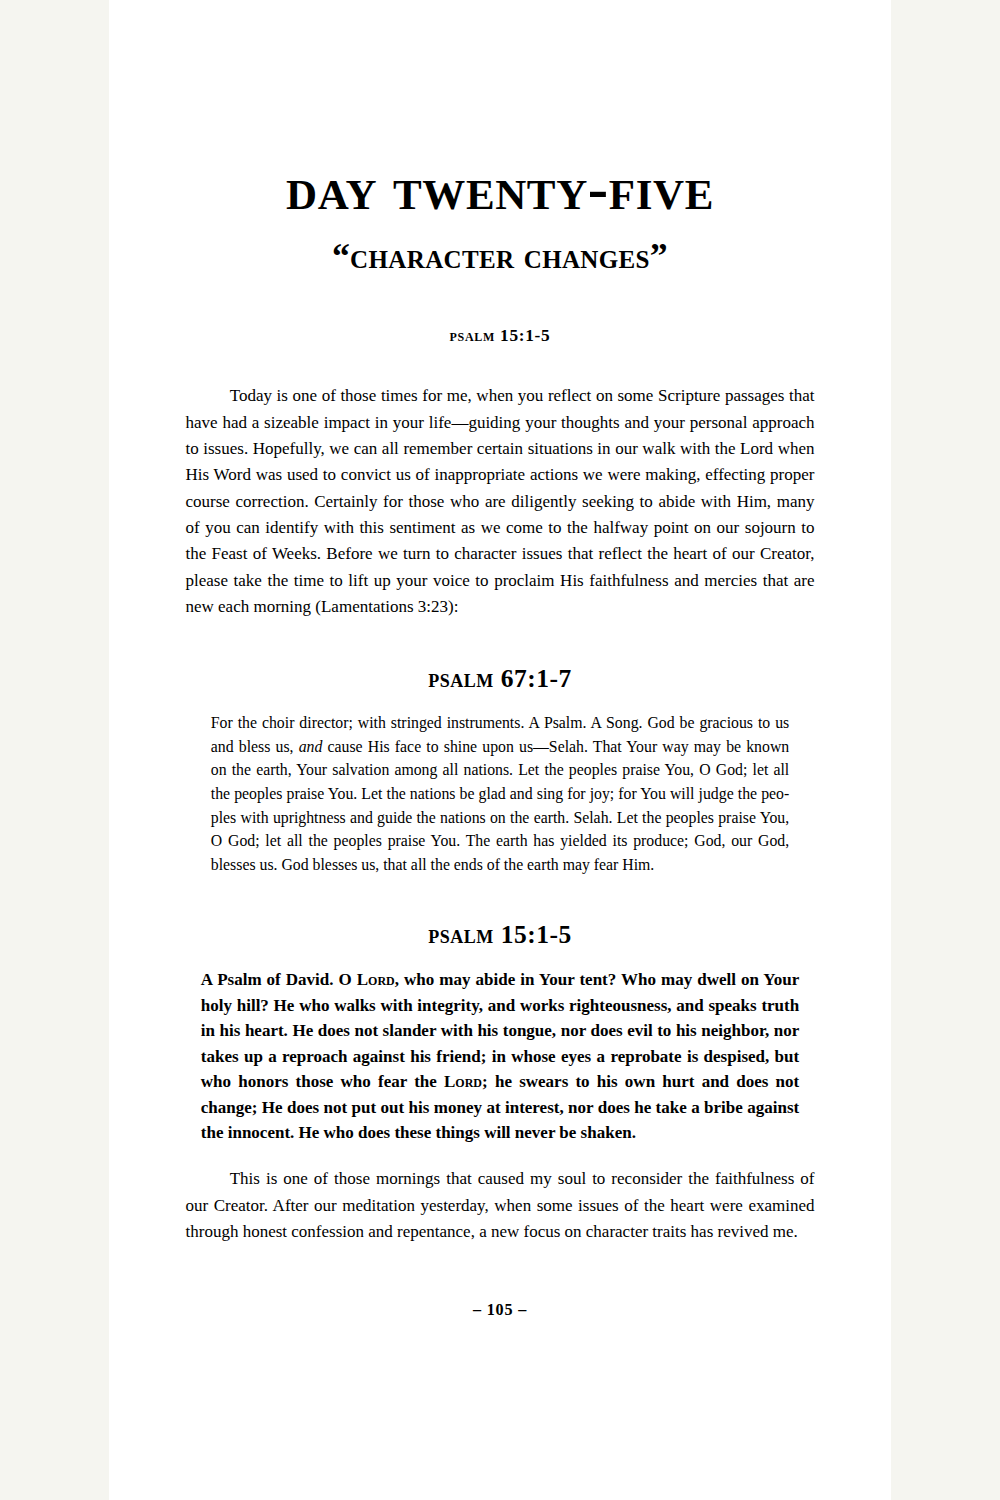Day Twenty-Five
“Character Changes”
Psalm 15:1-5
Today is one of those times for me, when you reflect on some Scripture passages that have had a sizeable impact in your life—guiding your thoughts and your personal approach to issues. Hopefully, we can all remember certain situations in our walk with the Lord when His Word was used to convict us of inappropriate actions we were making, effecting proper course correction. Certainly for those who are diligently seeking to abide with Him, many of you can identify with this sentiment as we come to the halfway point on our sojourn to the Feast of Weeks. Before we turn to character issues that reflect the heart of our Creator, please take the time to lift up your voice to proclaim His faithfulness and mercies that are new each morning (Lamentations 3:23):
Psalm 67:1-7
For the choir director; with stringed instruments. A Psalm. A Song. God be gracious to us and bless us, and cause His face to shine upon us—Selah. That Your way may be known on the earth, Your salvation among all nations. Let the peoples praise You, O God; let all the peoples praise You. Let the nations be glad and sing for joy; for You will judge the peoples with uprightness and guide the nations on the earth. Selah. Let the peoples praise You, O God; let all the peoples praise You. The earth has yielded its produce; God, our God, blesses us. God blesses us, that all the ends of the earth may fear Him.
Psalm 15:1-5
A Psalm of David. O Lord, who may abide in Your tent? Who may dwell on Your holy hill? He who walks with integrity, and works righteousness, and speaks truth in his heart. He does not slander with his tongue, nor does evil to his neighbor, nor takes up a reproach against his friend; in whose eyes a reprobate is despised, but who honors those who fear the Lord; he swears to his own hurt and does not change; He does not put out his money at interest, nor does he take a bribe against the innocent. He who does these things will never be shaken.
This is one of those mornings that caused my soul to reconsider the faithfulness of our Creator. After our meditation yesterday, when some issues of the heart were examined through honest confession and repentance, a new focus on character traits has revived me.
– 105 –